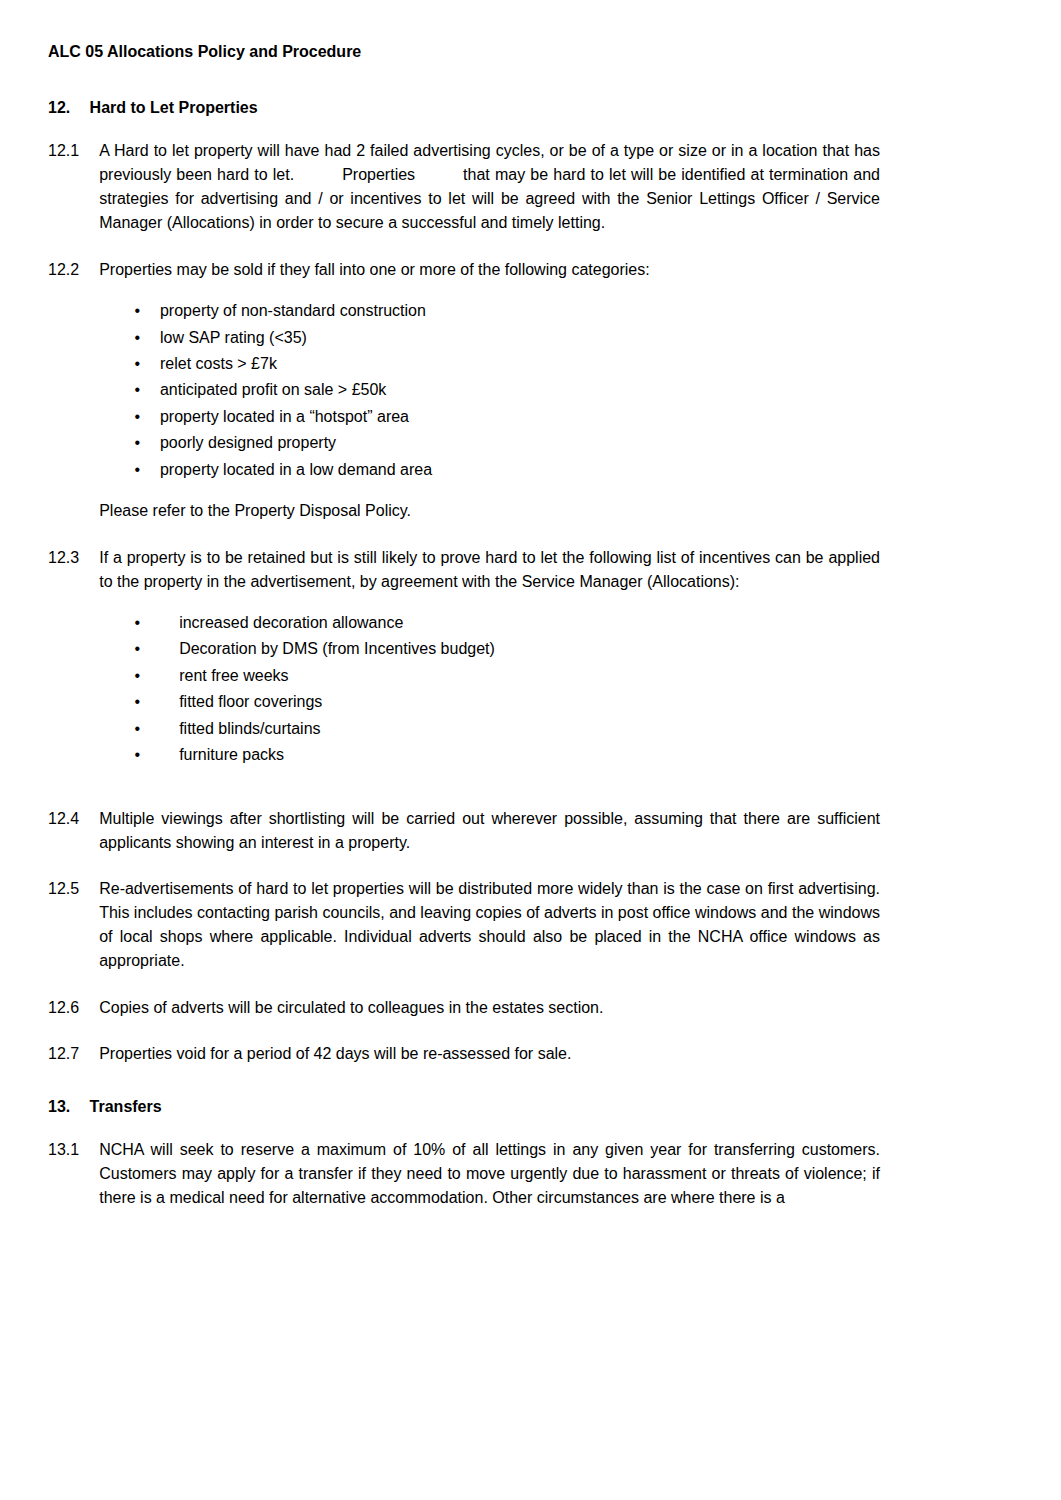ALC 05 Allocations Policy and Procedure
12. Hard to Let Properties
12.1
A Hard to let property will have had 2 failed advertising cycles, or be of a type or size or in a location that has previously been hard to let. Properties that may be hard to let will be identified at termination and strategies for advertising and / or incentives to let will be agreed with the Senior Lettings Officer / Service Manager (Allocations) in order to secure a successful and timely letting.
12.2
Properties may be sold if they fall into one or more of the following categories:
property of non-standard construction
low SAP rating (<35)
relet costs > £7k
anticipated profit on sale > £50k
property located in a “hotspot” area
poorly designed property
property located in a low demand area
Please refer to the Property Disposal Policy.
12.3
If a property is to be retained but is still likely to prove hard to let the following list of incentives can be applied to the property in the advertisement, by agreement with the Service Manager (Allocations):
increased decoration allowance
Decoration by DMS (from Incentives budget)
rent free weeks
fitted floor coverings
fitted blinds/curtains
furniture packs
12.4
Multiple viewings after shortlisting will be carried out wherever possible, assuming that there are sufficient applicants showing an interest in a property.
12.5
Re-advertisements of hard to let properties will be distributed more widely than is the case on first advertising. This includes contacting parish councils, and leaving copies of adverts in post office windows and the windows of local shops where applicable. Individual adverts should also be placed in the NCHA office windows as appropriate.
12.6
Copies of adverts will be circulated to colleagues in the estates section.
12.7
Properties void for a period of 42 days will be re-assessed for sale.
13. Transfers
13.1
NCHA will seek to reserve a maximum of 10% of all lettings in any given year for transferring customers. Customers may apply for a transfer if they need to move urgently due to harassment or threats of violence; if there is a medical need for alternative accommodation. Other circumstances are where there is a